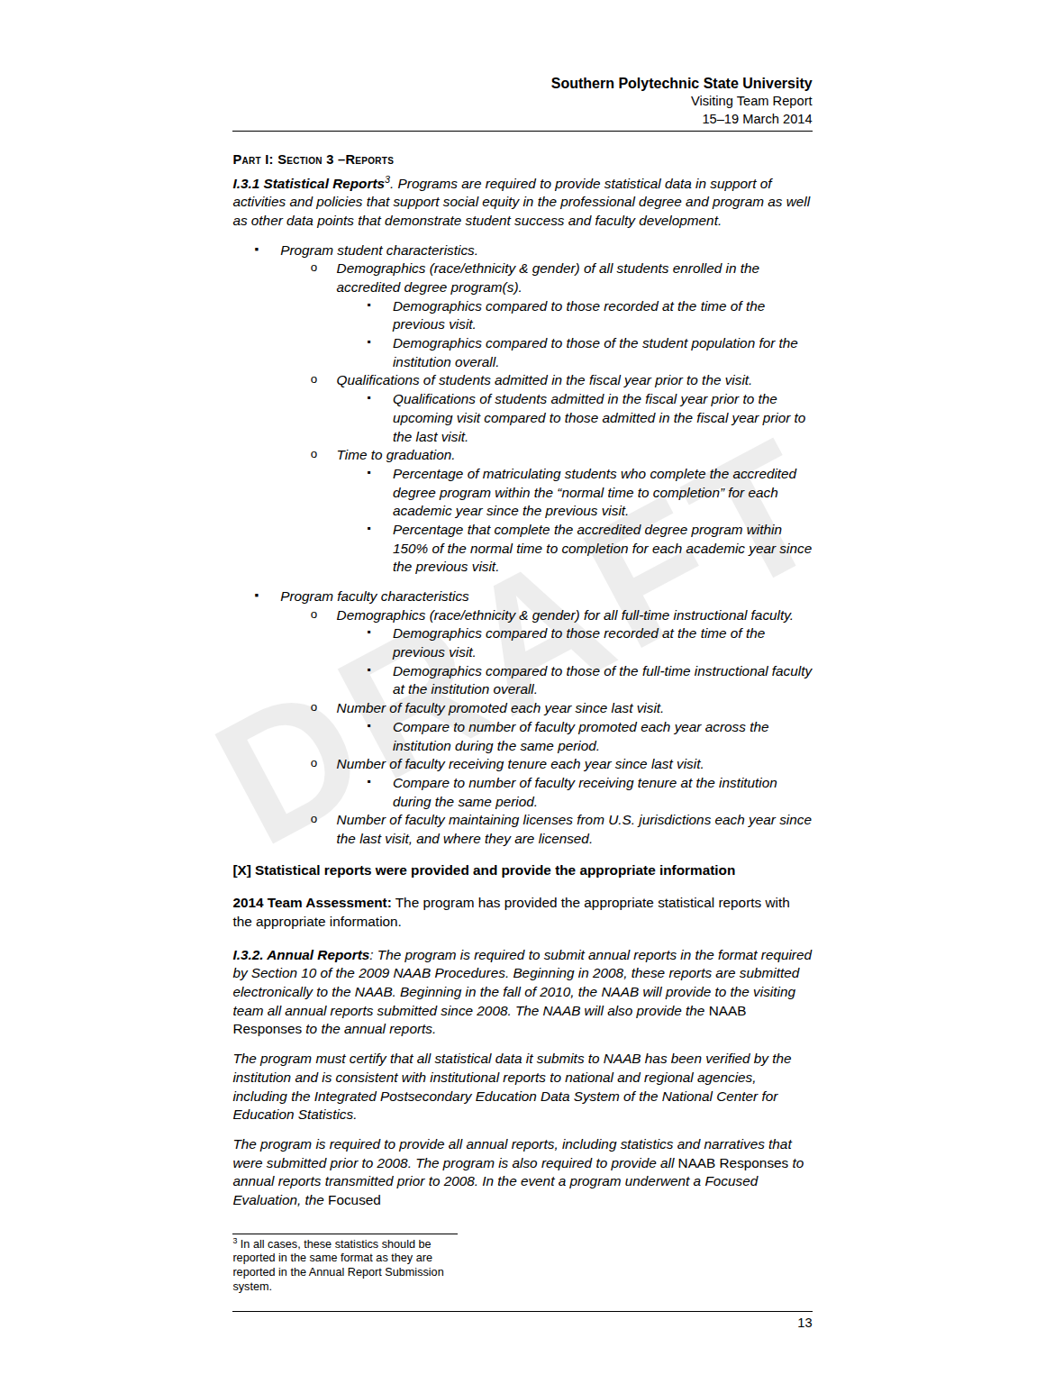DRAFT
Southern Polytechnic State University
Visiting Team Report
15–19 March 2014
Part I: Section 3 –Reports
I.3.1 Statistical Reports3. Programs are required to provide statistical data in support of activities and policies that support social equity in the professional degree and program as well as other data points that demonstrate student success and faculty development.
Program student characteristics.
Demographics (race/ethnicity & gender) of all students enrolled in the accredited degree program(s).
Demographics compared to those recorded at the time of the previous visit.
Demographics compared to those of the student population for the institution overall.
Qualifications of students admitted in the fiscal year prior to the visit.
Qualifications of students admitted in the fiscal year prior to the upcoming visit compared to those admitted in the fiscal year prior to the last visit.
Time to graduation.
Percentage of matriculating students who complete the accredited degree program within the “normal time to completion” for each academic year since the previous visit.
Percentage that complete the accredited degree program within 150% of the normal time to completion for each academic year since the previous visit.
Program faculty characteristics
Demographics (race/ethnicity & gender) for all full-time instructional faculty.
Demographics compared to those recorded at the time of the previous visit.
Demographics compared to those of the full-time instructional faculty at the institution overall.
Number of faculty promoted each year since last visit.
Compare to number of faculty promoted each year across the institution during the same period.
Number of faculty receiving tenure each year since last visit.
Compare to number of faculty receiving tenure at the institution during the same period.
Number of faculty maintaining licenses from U.S. jurisdictions each year since the last visit, and where they are licensed.
[X] Statistical reports were provided and provide the appropriate information
2014 Team Assessment: The program has provided the appropriate statistical reports with the appropriate information.
I.3.2. Annual Reports: The program is required to submit annual reports in the format required by Section 10 of the 2009 NAAB Procedures. Beginning in 2008, these reports are submitted electronically to the NAAB. Beginning in the fall of 2010, the NAAB will provide to the visiting team all annual reports submitted since 2008. The NAAB will also provide the NAAB Responses to the annual reports.
The program must certify that all statistical data it submits to NAAB has been verified by the institution and is consistent with institutional reports to national and regional agencies, including the Integrated Postsecondary Education Data System of the National Center for Education Statistics.
The program is required to provide all annual reports, including statistics and narratives that were submitted prior to 2008. The program is also required to provide all NAAB Responses to annual reports transmitted prior to 2008. In the event a program underwent a Focused Evaluation, the Focused
3 In all cases, these statistics should be reported in the same format as they are reported in the Annual Report Submission system.
13